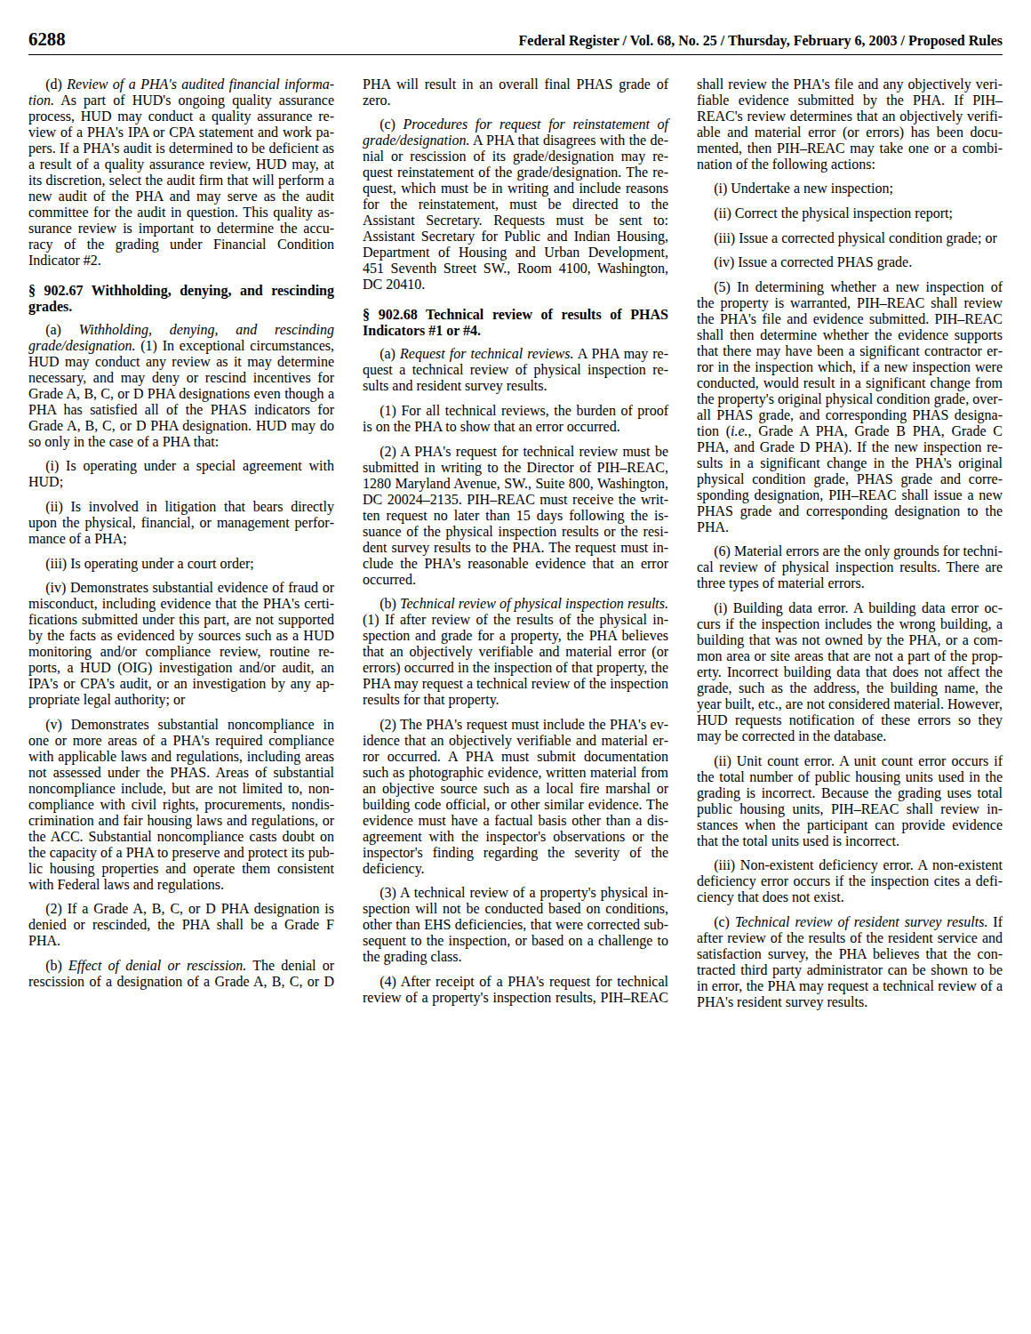6288 Federal Register / Vol. 68, No. 25 / Thursday, February 6, 2003 / Proposed Rules
(d) Review of a PHA's audited financial information. As part of HUD's ongoing quality assurance process, HUD may conduct a quality assurance review of a PHA's IPA or CPA statement and work papers. If a PHA's audit is determined to be deficient as a result of a quality assurance review, HUD may, at its discretion, select the audit firm that will perform a new audit of the PHA and may serve as the audit committee for the audit in question. This quality assurance review is important to determine the accuracy of the grading under Financial Condition Indicator #2.
§ 902.67 Withholding, denying, and rescinding grades.
(a) Withholding, denying, and rescinding grade/designation. (1) In exceptional circumstances, HUD may conduct any review as it may determine necessary, and may deny or rescind incentives for Grade A, B, C, or D PHA designations even though a PHA has satisfied all of the PHAS indicators for Grade A, B, C, or D PHA designation. HUD may do so only in the case of a PHA that:
(i) Is operating under a special agreement with HUD;
(ii) Is involved in litigation that bears directly upon the physical, financial, or management performance of a PHA;
(iii) Is operating under a court order;
(iv) Demonstrates substantial evidence of fraud or misconduct, including evidence that the PHA's certifications submitted under this part, are not supported by the facts as evidenced by sources such as a HUD monitoring and/or compliance review, routine reports, a HUD (OIG) investigation and/or audit, an IPA's or CPA's audit, or an investigation by any appropriate legal authority; or
(v) Demonstrates substantial noncompliance in one or more areas of a PHA's required compliance with applicable laws and regulations, including areas not assessed under the PHAS. Areas of substantial noncompliance include, but are not limited to, noncompliance with civil rights, procurements, nondiscrimination and fair housing laws and regulations, or the ACC. Substantial noncompliance casts doubt on the capacity of a PHA to preserve and protect its public housing properties and operate them consistent with Federal laws and regulations.
(2) If a Grade A, B, C, or D PHA designation is denied or rescinded, the PHA shall be a Grade F PHA.
(b) Effect of denial or rescission. The denial or rescission of a designation of a Grade A, B, C, or D PHA will result in an overall final PHAS grade of zero.
(c) Procedures for request for reinstatement of grade/designation. A PHA that disagrees with the denial or rescission of its grade/designation may request reinstatement of the grade/designation. The request, which must be in writing and include reasons for the reinstatement, must be directed to the Assistant Secretary. Requests must be sent to: Assistant Secretary for Public and Indian Housing, Department of Housing and Urban Development, 451 Seventh Street SW., Room 4100, Washington, DC 20410.
§ 902.68 Technical review of results of PHAS Indicators #1 or #4.
(a) Request for technical reviews. A PHA may request a technical review of physical inspection results and resident survey results.
(1) For all technical reviews, the burden of proof is on the PHA to show that an error occurred.
(2) A PHA's request for technical review must be submitted in writing to the Director of PIH–REAC, 1280 Maryland Avenue, SW., Suite 800, Washington, DC 20024–2135. PIH–REAC must receive the written request no later than 15 days following the issuance of the physical inspection results or the resident survey results to the PHA. The request must include the PHA's reasonable evidence that an error occurred.
(b) Technical review of physical inspection results. (1) If after review of the results of the physical inspection and grade for a property, the PHA believes that an objectively verifiable and material error (or errors) occurred in the inspection of that property, the PHA may request a technical review of the inspection results for that property.
(2) The PHA's request must include the PHA's evidence that an objectively verifiable and material error occurred. A PHA must submit documentation such as photographic evidence, written material from an objective source such as a local fire marshal or building code official, or other similar evidence. The evidence must have a factual basis other than a disagreement with the inspector's observations or the inspector's finding regarding the severity of the deficiency.
(3) A technical review of a property's physical inspection will not be conducted based on conditions, other than EHS deficiencies, that were corrected subsequent to the inspection, or based on a challenge to the grading class.
(4) After receipt of a PHA's request for technical review of a property's inspection results, PIH–REAC shall review the PHA's file and any objectively verifiable evidence submitted by the PHA. If PIH–REAC's review determines that an objectively verifiable and material error (or errors) has been documented, then PIH–REAC may take one or a combination of the following actions:
(i) Undertake a new inspection;
(ii) Correct the physical inspection report;
(iii) Issue a corrected physical condition grade; or
(iv) Issue a corrected PHAS grade.
(5) In determining whether a new inspection of the property is warranted, PIH–REAC shall review the PHA's file and evidence submitted. PIH–REAC shall then determine whether the evidence supports that there may have been a significant contractor error in the inspection which, if a new inspection were conducted, would result in a significant change from the property's original physical condition grade, overall PHAS grade, and corresponding PHAS designation (i.e., Grade A PHA, Grade B PHA, Grade C PHA, and Grade D PHA). If the new inspection results in a significant change in the PHA's original physical condition grade, PHAS grade and corresponding designation, PIH–REAC shall issue a new PHAS grade and corresponding designation to the PHA.
(6) Material errors are the only grounds for technical review of physical inspection results. There are three types of material errors.
(i) Building data error. A building data error occurs if the inspection includes the wrong building, a building that was not owned by the PHA, or a common area or site areas that are not a part of the property. Incorrect building data that does not affect the grade, such as the address, the building name, the year built, etc., are not considered material. However, HUD requests notification of these errors so they may be corrected in the database.
(ii) Unit count error. A unit count error occurs if the total number of public housing units used in the grading is incorrect. Because the grading uses total public housing units, PIH–REAC shall review instances when the participant can provide evidence that the total units used is incorrect.
(iii) Non-existent deficiency error. A non-existent deficiency error occurs if the inspection cites a deficiency that does not exist.
(c) Technical review of resident survey results. If after review of the results of the resident service and satisfaction survey, the PHA believes that the contracted third party administrator can be shown to be in error, the PHA may request a technical review of a PHA's resident survey results.